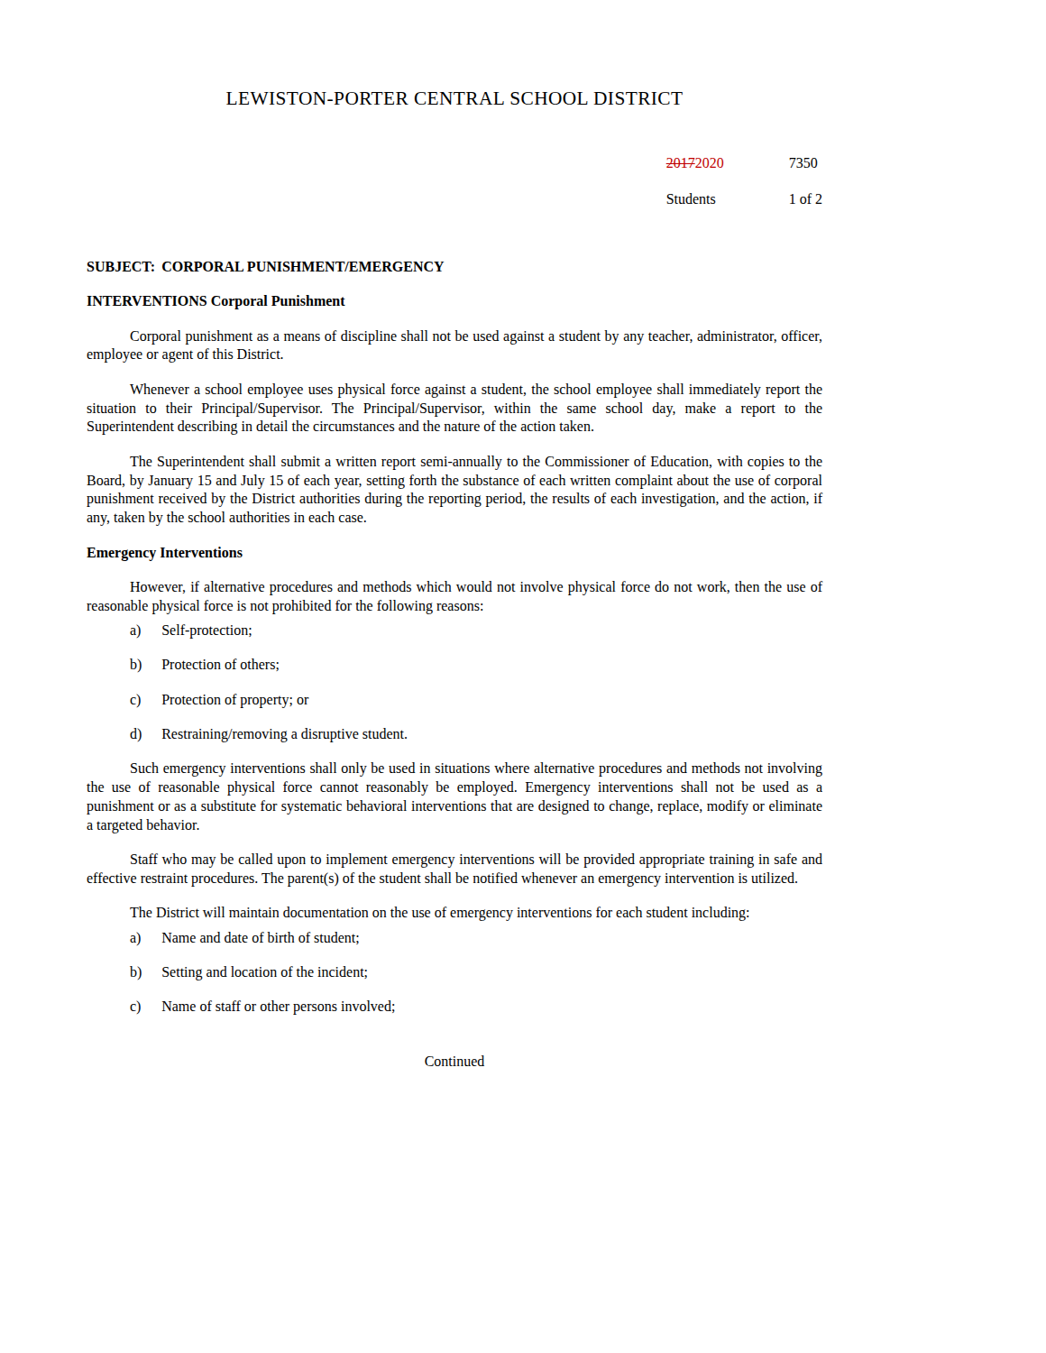LEWISTON-PORTER CENTRAL SCHOOL DISTRICT
| 2017 2020 | 7350 |
| Students | 1 of 2 |
SUBJECT: CORPORAL PUNISHMENT/EMERGENCY
INTERVENTIONS Corporal Punishment
Corporal punishment as a means of discipline shall not be used against a student by any teacher, administrator, officer, employee or agent of this District.
Whenever a school employee uses physical force against a student, the school employee shall immediately report the situation to their Principal/Supervisor. The Principal/Supervisor, within the same school day, make a report to the Superintendent describing in detail the circumstances and the nature of the action taken.
The Superintendent shall submit a written report semi-annually to the Commissioner of Education, with copies to the Board, by January 15 and July 15 of each year, setting forth the substance of each written complaint about the use of corporal punishment received by the District authorities during the reporting period, the results of each investigation, and the action, if any, taken by the school authorities in each case.
Emergency Interventions
However, if alternative procedures and methods which would not involve physical force do not work, then the use of reasonable physical force is not prohibited for the following reasons:
a) Self-protection;
b) Protection of others;
c) Protection of property; or
d) Restraining/removing a disruptive student.
Such emergency interventions shall only be used in situations where alternative procedures and methods not involving the use of reasonable physical force cannot reasonably be employed. Emergency interventions shall not be used as a punishment or as a substitute for systematic behavioral interventions that are designed to change, replace, modify or eliminate a targeted behavior.
Staff who may be called upon to implement emergency interventions will be provided appropriate training in safe and effective restraint procedures. The parent(s) of the student shall be notified whenever an emergency intervention is utilized.
The District will maintain documentation on the use of emergency interventions for each student including:
a) Name and date of birth of student;
b) Setting and location of the incident;
c) Name of staff or other persons involved;
Continued